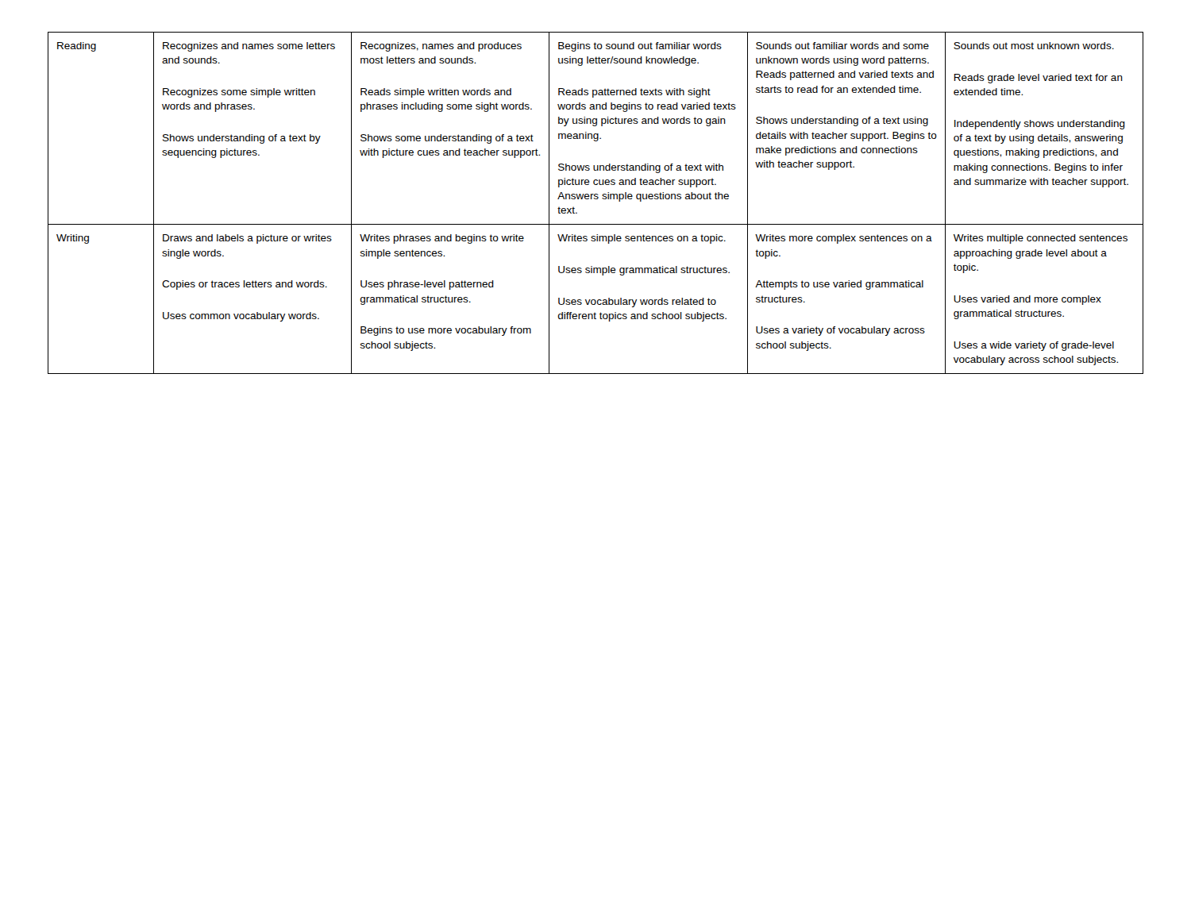| Reading | Recognizes and names some letters and sounds. Recognizes some simple written words and phrases. Shows understanding of a text by sequencing pictures. | Recognizes, names and produces most letters and sounds. Reads simple written words and phrases including some sight words. Shows some understanding of a text with picture cues and teacher support. | Begins to sound out familiar words using letter/sound knowledge. Reads patterned texts with sight words and begins to read varied texts by using pictures and words to gain meaning. Shows understanding of a text with picture cues and teacher support. Answers simple questions about the text. | Sounds out familiar words and some unknown words using word patterns. Reads patterned and varied texts and starts to read for an extended time. Shows understanding of a text using details with teacher support. Begins to make predictions and connections with teacher support. | Sounds out most unknown words. Reads grade level varied text for an extended time. Independently shows understanding of a text by using details, answering questions, making predictions, and making connections. Begins to infer and summarize with teacher support. |
| Writing | Draws and labels a picture or writes single words. Copies or traces letters and words. Uses common vocabulary words. | Writes phrases and begins to write simple sentences. Uses phrase-level patterned grammatical structures. Begins to use more vocabulary from school subjects. | Writes simple sentences on a topic. Uses simple grammatical structures. Uses vocabulary words related to different topics and school subjects. | Writes more complex sentences on a topic. Attempts to use varied grammatical structures. Uses a variety of vocabulary across school subjects. | Writes multiple connected sentences approaching grade level about a topic. Uses varied and more complex grammatical structures. Uses a wide variety of grade-level vocabulary across school subjects. |